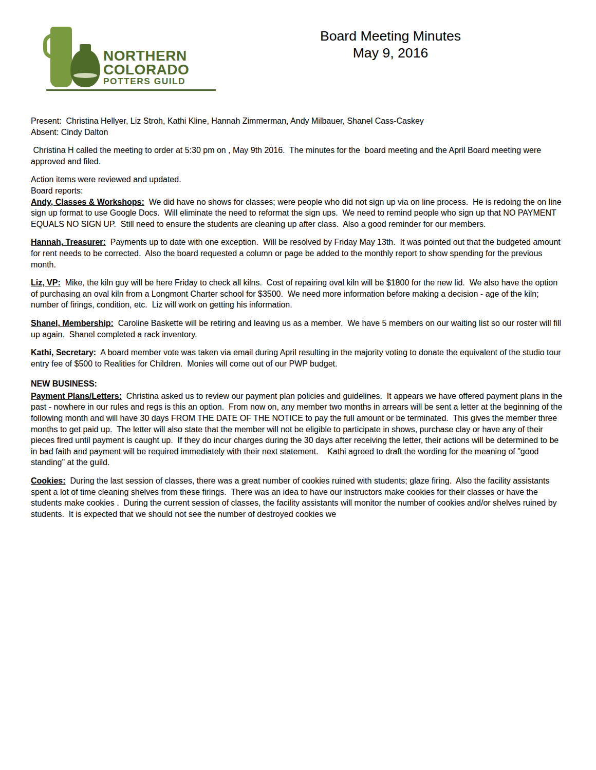NORTHERN COLORADO POTTERS GUILD
Board Meeting Minutes
May 9, 2016
Present: Christina Hellyer, Liz Stroh, Kathi Kline, Hannah Zimmerman, Andy Milbauer, Shanel Cass-Caskey
Absent: Cindy Dalton
Christina H called the meeting to order at 5:30 pm on , May 9th 2016. The minutes for the board meeting and the April Board meeting were approved and filed.
Action items were reviewed and updated.
Board reports:
Andy, Classes & Workshops: We did have no shows for classes; were people who did not sign up via on line process. He is redoing the on line sign up format to use Google Docs. Will eliminate the need to reformat the sign ups. We need to remind people who sign up that NO PAYMENT EQUALS NO SIGN UP. Still need to ensure the students are cleaning up after class. Also a good reminder for our members.
Hannah, Treasurer: Payments up to date with one exception. Will be resolved by Friday May 13th. It was pointed out that the budgeted amount for rent needs to be corrected. Also the board requested a column or page be added to the monthly report to show spending for the previous month.
Liz, VP: Mike, the kiln guy will be here Friday to check all kilns. Cost of repairing oval kiln will be $1800 for the new lid. We also have the option of purchasing an oval kiln from a Longmont Charter school for $3500. We need more information before making a decision - age of the kiln; number of firings, condition, etc. Liz will work on getting his information.
Shanel, Membership: Caroline Baskette will be retiring and leaving us as a member. We have 5 members on our waiting list so our roster will fill up again. Shanel completed a rack inventory.
Kathi, Secretary: A board member vote was taken via email during April resulting in the majority voting to donate the equivalent of the studio tour entry fee of $500 to Realities for Children. Monies will come out of our PWP budget.
NEW BUSINESS:
Payment Plans/Letters: Christina asked us to review our payment plan policies and guidelines. It appears we have offered payment plans in the past - nowhere in our rules and regs is this an option. From now on, any member two months in arrears will be sent a letter at the beginning of the following month and will have 30 days FROM THE DATE OF THE NOTICE to pay the full amount or be terminated. This gives the member three months to get paid up. The letter will also state that the member will not be eligible to participate in shows, purchase clay or have any of their pieces fired until payment is caught up. If they do incur charges during the 30 days after receiving the letter, their actions will be determined to be in bad faith and payment will be required immediately with their next statement. Kathi agreed to draft the wording for the meaning of "good standing" at the guild.
Cookies: During the last session of classes, there was a great number of cookies ruined with students; glaze firing. Also the facility assistants spent a lot of time cleaning shelves from these firings. There was an idea to have our instructors make cookies for their classes or have the students make cookies . During the current session of classes, the facility assistants will monitor the number of cookies and/or shelves ruined by students. It is expected that we should not see the number of destroyed cookies we